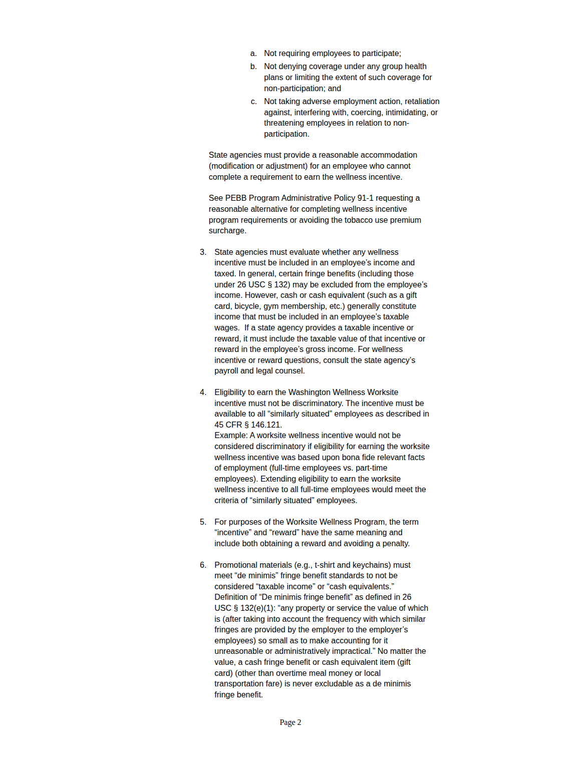Not requiring employees to participate;
Not denying coverage under any group health plans or limiting the extent of such coverage for non-participation; and
Not taking adverse employment action, retaliation against, interfering with, coercing, intimidating, or threatening employees in relation to non-participation.
State agencies must provide a reasonable accommodation (modification or adjustment) for an employee who cannot complete a requirement to earn the wellness incentive.
See PEBB Program Administrative Policy 91-1 requesting a reasonable alternative for completing wellness incentive program requirements or avoiding the tobacco use premium surcharge.
State agencies must evaluate whether any wellness incentive must be included in an employee’s income and taxed. In general, certain fringe benefits (including those under 26 USC § 132) may be excluded from the employee’s income. However, cash or cash equivalent (such as a gift card, bicycle, gym membership, etc.) generally constitute income that must be included in an employee’s taxable wages. If a state agency provides a taxable incentive or reward, it must include the taxable value of that incentive or reward in the employee’s gross income. For wellness incentive or reward questions, consult the state agency’s payroll and legal counsel.
Eligibility to earn the Washington Wellness Worksite incentive must not be discriminatory. The incentive must be available to all “similarly situated” employees as described in 45 CFR § 146.121.
Example: A worksite wellness incentive would not be considered discriminatory if eligibility for earning the worksite wellness incentive was based upon bona fide relevant facts of employment (full-time employees vs. part-time employees). Extending eligibility to earn the worksite wellness incentive to all full-time employees would meet the criteria of “similarly situated” employees.
For purposes of the Worksite Wellness Program, the term “incentive” and “reward” have the same meaning and include both obtaining a reward and avoiding a penalty.
Promotional materials (e.g., t-shirt and keychains) must meet “de minimis” fringe benefit standards to not be considered “taxable income” or “cash equivalents.”
Definition of “De minimis fringe benefit” as defined in 26 USC § 132(e)(1): “any property or service the value of which is (after taking into account the frequency with which similar fringes are provided by the employer to the employer’s employees) so small as to make accounting for it unreasonable or administratively impractical.” No matter the value, a cash fringe benefit or cash equivalent item (gift card) (other than overtime meal money or local transportation fare) is never excludable as a de minimis fringe benefit.
Page 2